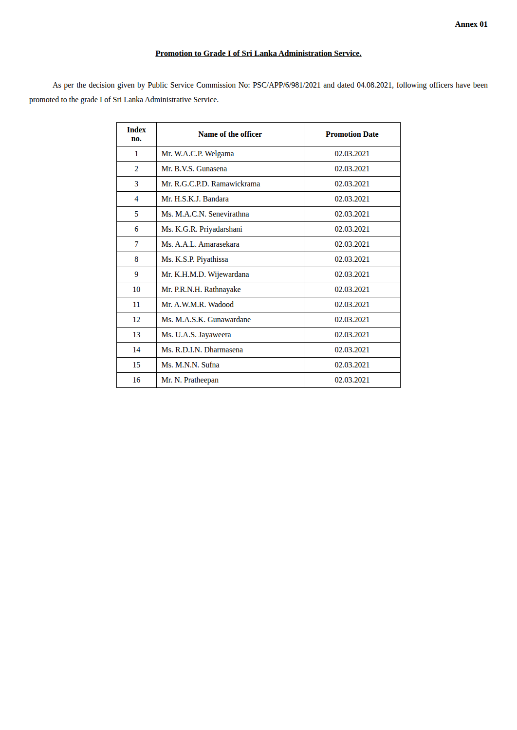Annex 01
Promotion to Grade I of Sri Lanka Administration Service.
As per the decision given by Public Service Commission No: PSC/APP/6/981/2021 and dated 04.08.2021, following officers have been promoted to the grade I of Sri Lanka Administrative Service.
| Index no. | Name of the officer | Promotion Date |
| --- | --- | --- |
| 1 | Mr. W.A.C.P. Welgama | 02.03.2021 |
| 2 | Mr. B.V.S. Gunasena | 02.03.2021 |
| 3 | Mr. R.G.C.P.D. Ramawickrama | 02.03.2021 |
| 4 | Mr. H.S.K.J. Bandara | 02.03.2021 |
| 5 | Ms. M.A.C.N. Senevirathna | 02.03.2021 |
| 6 | Ms. K.G.R. Priyadarshani | 02.03.2021 |
| 7 | Ms. A.A.L. Amarasekara | 02.03.2021 |
| 8 | Ms. K.S.P. Piyathissa | 02.03.2021 |
| 9 | Mr. K.H.M.D. Wijewardana | 02.03.2021 |
| 10 | Mr. P.R.N.H. Rathnayake | 02.03.2021 |
| 11 | Mr. A.W.M.R. Wadood | 02.03.2021 |
| 12 | Ms. M.A.S.K. Gunawardane | 02.03.2021 |
| 13 | Ms. U.A.S. Jayaweera | 02.03.2021 |
| 14 | Ms. R.D.I.N. Dharmasena | 02.03.2021 |
| 15 | Ms. M.N.N. Sufna | 02.03.2021 |
| 16 | Mr. N. Pratheepan | 02.03.2021 |